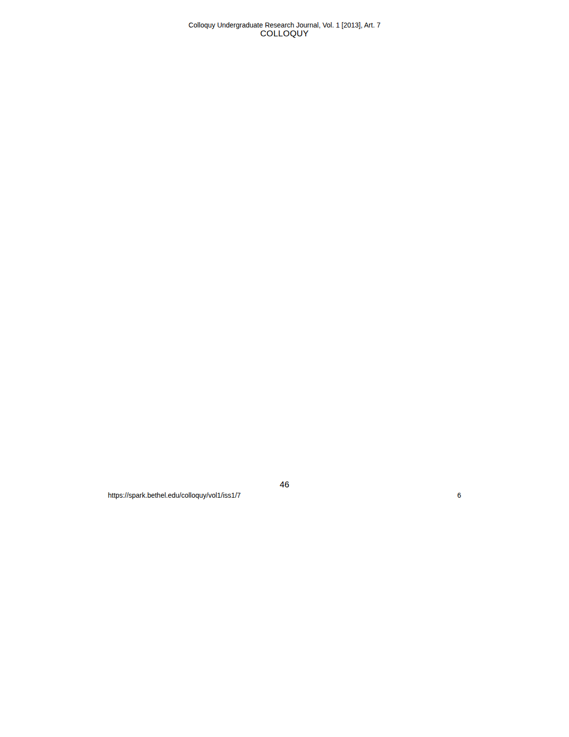Colloquy Undergraduate Research Journal, Vol. 1 [2013], Art. 7 COLLOQUY
46
https://spark.bethel.edu/colloquy/vol1/iss1/7 6